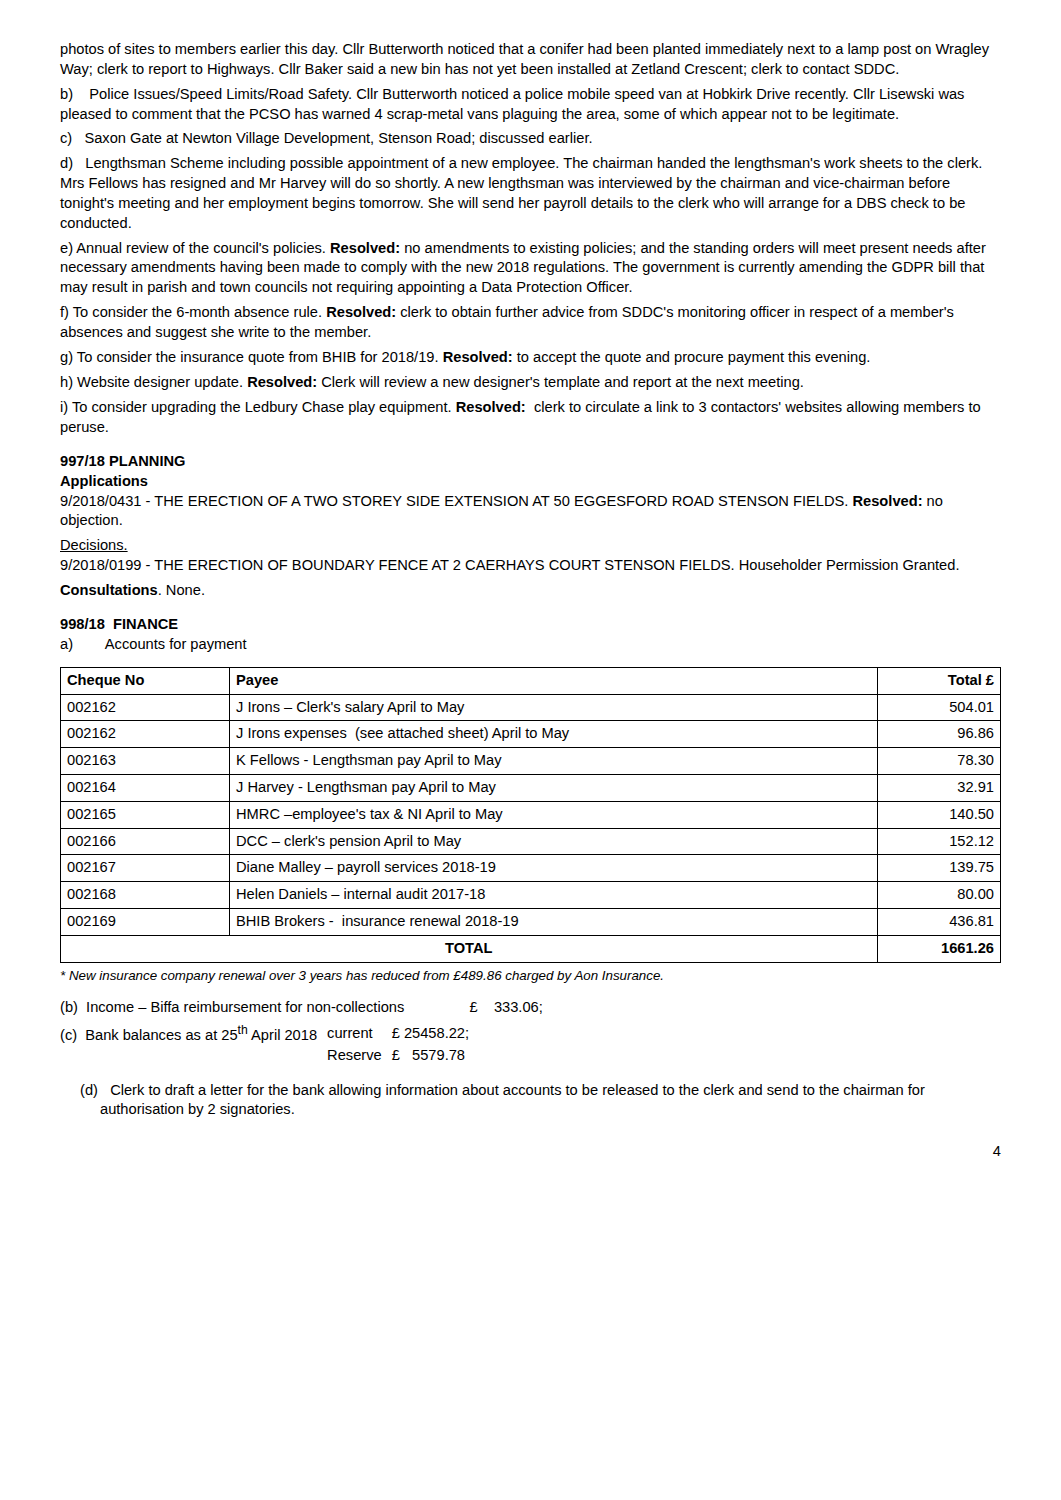photos of sites to members earlier this day. Cllr Butterworth noticed that a conifer had been planted immediately next to a lamp post on Wragley Way; clerk to report to Highways. Cllr Baker said a new bin has not yet been installed at Zetland Crescent; clerk to contact SDDC.
b) Police Issues/Speed Limits/Road Safety. Cllr Butterworth noticed a police mobile speed van at Hobkirk Drive recently. Cllr Lisewski was pleased to comment that the PCSO has warned 4 scrap-metal vans plaguing the area, some of which appear not to be legitimate.
c) Saxon Gate at Newton Village Development, Stenson Road; discussed earlier.
d) Lengthsman Scheme including possible appointment of a new employee. The chairman handed the lengthsman's work sheets to the clerk. Mrs Fellows has resigned and Mr Harvey will do so shortly. A new lengthsman was interviewed by the chairman and vice-chairman before tonight's meeting and her employment begins tomorrow. She will send her payroll details to the clerk who will arrange for a DBS check to be conducted.
e) Annual review of the council's policies. Resolved: no amendments to existing policies; and the standing orders will meet present needs after necessary amendments having been made to comply with the new 2018 regulations. The government is currently amending the GDPR bill that may result in parish and town councils not requiring appointing a Data Protection Officer.
f) To consider the 6-month absence rule. Resolved: clerk to obtain further advice from SDDC's monitoring officer in respect of a member's absences and suggest she write to the member.
g) To consider the insurance quote from BHIB for 2018/19. Resolved: to accept the quote and procure payment this evening.
h) Website designer update. Resolved: Clerk will review a new designer's template and report at the next meeting.
i) To consider upgrading the Ledbury Chase play equipment. Resolved: clerk to circulate a link to 3 contactors' websites allowing members to peruse.
997/18 PLANNING
Applications
9/2018/0431 - THE ERECTION OF A TWO STOREY SIDE EXTENSION AT 50 EGGESFORD ROAD STENSON FIELDS. Resolved: no objection.
Decisions.
9/2018/0199 - THE ERECTION OF BOUNDARY FENCE AT 2 CAERHAYS COURT STENSON FIELDS. Householder Permission Granted.
Consultations. None.
998/18 FINANCE
a) Accounts for payment
| Cheque No | Payee | Total £ |
| --- | --- | --- |
| 002162 | J Irons – Clerk's salary April to May | 504.01 |
| 002162 | J Irons expenses (see attached sheet) April to May | 96.86 |
| 002163 | K Fellows - Lengthsman pay April to May | 78.30 |
| 002164 | J Harvey - Lengthsman pay April to May | 32.91 |
| 002165 | HMRC –employee's tax & NI April to May | 140.50 |
| 002166 | DCC – clerk's pension April to May | 152.12 |
| 002167 | Diane Malley – payroll services 2018-19 | 139.75 |
| 002168 | Helen Daniels – internal audit 2017-18 | 80.00 |
| 002169 | BHIB Brokers - insurance renewal 2018-19 | 436.81 |
| TOTAL | 1661.26 |
* New insurance company renewal over 3 years has reduced from £489.86 charged by Aon Insurance.
(b) Income – Biffa reimbursement for non-collections £ 333.06;
| (c) Bank balances as at 25 th April 2018 | current | £ 25458.22; |
| | Reserve | £ 5579.78 |
(d) Clerk to draft a letter for the bank allowing information about accounts to be released to the clerk and send to the chairman for authorisation by 2 signatories.
4